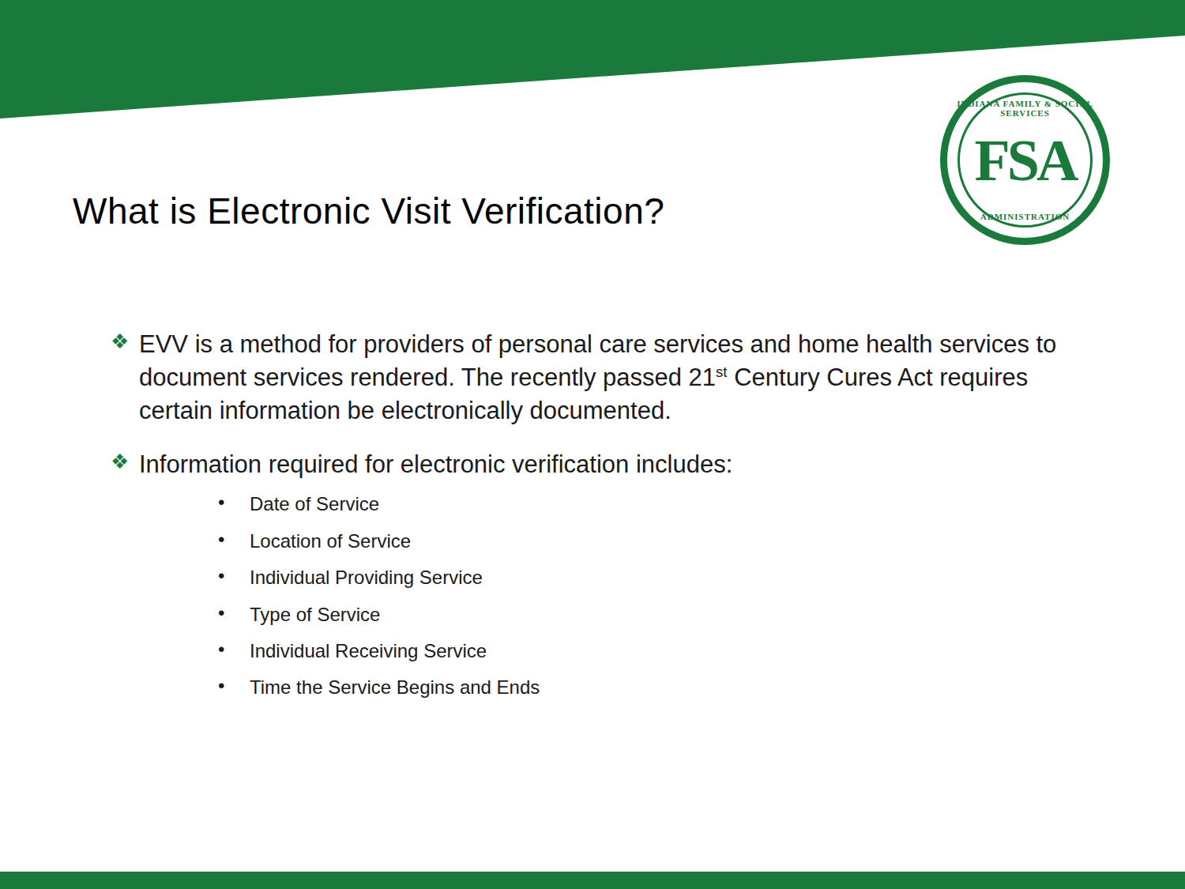INDIANA FAMILY & SOCIAL SERVICES
FSA
ADMINISTRATION
What is Electronic Visit Verification?
EVV is a method for providers of personal care services and home health services to document services rendered. The recently passed 21st Century Cures Act requires certain information be electronically documented.
Information required for electronic verification includes:
Date of Service
Location of Service
Individual Providing Service
Type of Service
Individual Receiving Service
Time the Service Begins and Ends